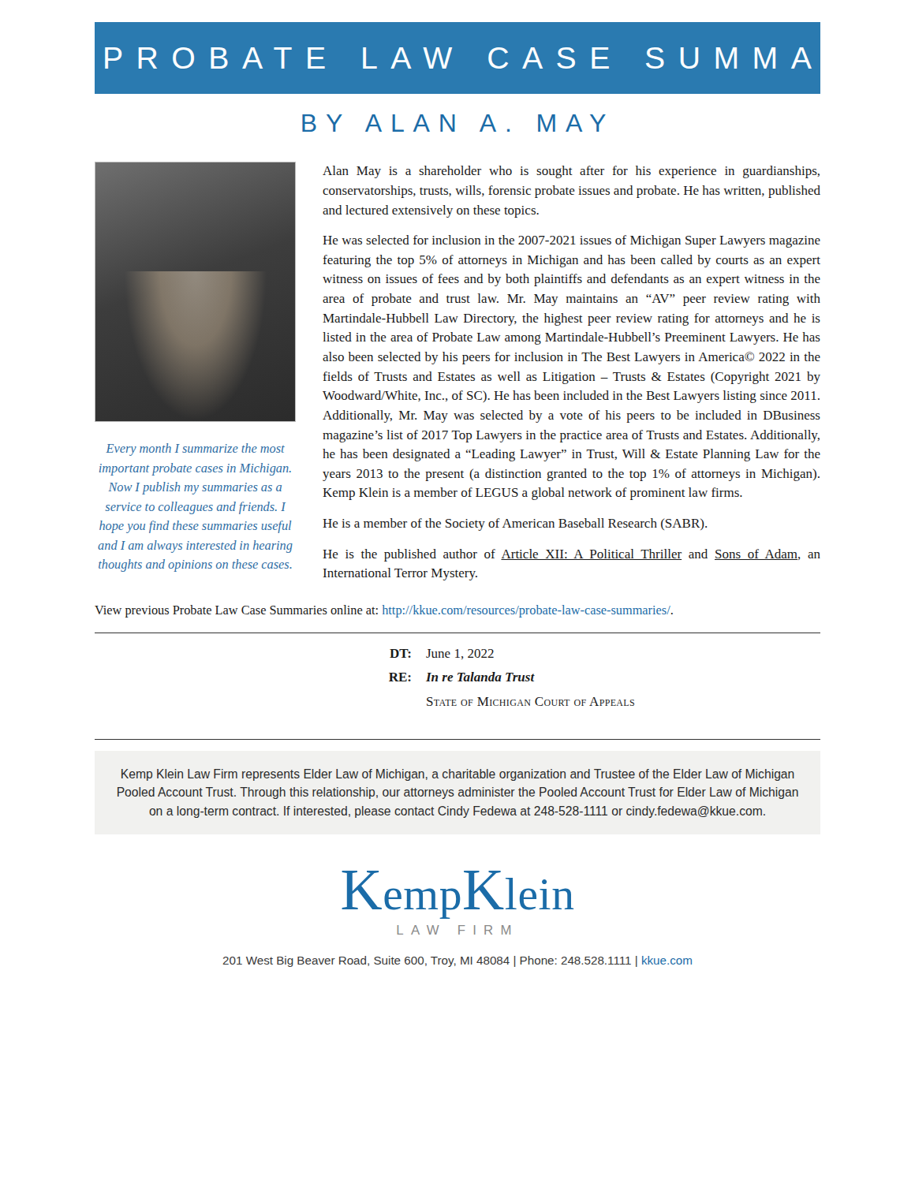Probate Law Case Summary
by Alan A. May
Every month I summarize the most important probate cases in Michigan. Now I publish my summaries as a service to colleagues and friends. I hope you find these summaries useful and I am always interested in hearing thoughts and opinions on these cases.
Alan May is a shareholder who is sought after for his experience in guardianships, conservatorships, trusts, wills, forensic probate issues and probate. He has written, published and lectured extensively on these topics.
He was selected for inclusion in the 2007-2021 issues of Michigan Super Lawyers magazine featuring the top 5% of attorneys in Michigan and has been called by courts as an expert witness on issues of fees and by both plaintiffs and defendants as an expert witness in the area of probate and trust law. Mr. May maintains an “AV” peer review rating with Martindale-Hubbell Law Directory, the highest peer review rating for attorneys and he is listed in the area of Probate Law among Martindale-Hubbell’s Preeminent Lawyers. He has also been selected by his peers for inclusion in The Best Lawyers in America© 2022 in the fields of Trusts and Estates as well as Litigation – Trusts & Estates (Copyright 2021 by Woodward/White, Inc., of SC). He has been included in the Best Lawyers listing since 2011. Additionally, Mr. May was selected by a vote of his peers to be included in DBusiness magazine’s list of 2017 Top Lawyers in the practice area of Trusts and Estates. Additionally, he has been designated a “Leading Lawyer” in Trust, Will & Estate Planning Law for the years 2013 to the present (a distinction granted to the top 1% of attorneys in Michigan). Kemp Klein is a member of LEGUS a global network of prominent law firms.
He is a member of the Society of American Baseball Research (SABR).
He is the published author of Article XII: A Political Thriller and Sons of Adam, an International Terror Mystery.
View previous Probate Law Case Summaries online at: http://kkue.com/resources/probate-law-case-summaries/.
DT:
June 1, 2022
RE:
In re Talanda Trust
RE:
State of Michigan Court of Appeals
Kemp Klein Law Firm represents Elder Law of Michigan, a charitable organization and Trustee of the Elder Law of Michigan Pooled Account Trust. Through this relationship, our attorneys administer the Pooled Account Trust for Elder Law of Michigan on a long-term contract. If interested, please contact Cindy Fedewa at 248-528-1111 or cindy.fedewa@kkue.com.
KempKlein Law Firm
201 West Big Beaver Road, Suite 600, Troy, MI 48084 | Phone: 248.528.1111 | kkue.com